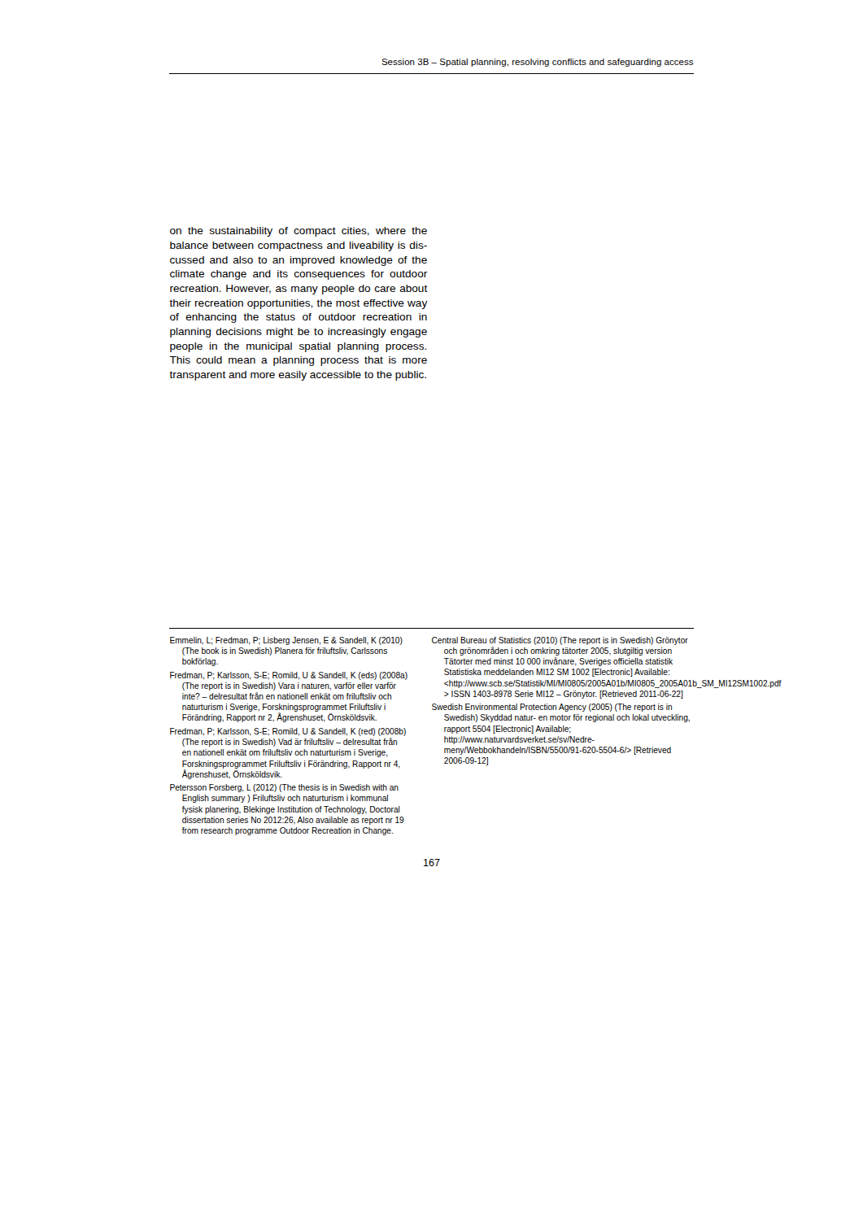Session 3B – Spatial planning, resolving conflicts and safeguarding access
on the sustainability of compact cities, where the balance between compactness and liveability is discussed and also to an improved knowledge of the climate change and its consequences for outdoor recreation. However, as many people do care about their recreation opportunities, the most effective way of enhancing the status of outdoor recreation in planning decisions might be to increasingly engage people in the municipal spatial planning process. This could mean a planning process that is more transparent and more easily accessible to the public.
Emmelin, L; Fredman, P; Lisberg Jensen, E & Sandell, K (2010) (The book is in Swedish) Planera för friluftsliv, Carlssons bokförlag.
Fredman, P; Karlsson, S-E; Romild, U & Sandell, K (eds) (2008a) (The report is in Swedish) Vara i naturen, varför eller varför inte? – delresultat från en nationell enkät om friluftsliv och naturturism i Sverige, Forskningsprogrammet Friluftsliv i Förändring, Rapport nr 2, Ågrenshuset, Örnsköldsvik.
Fredman, P; Karlsson, S-E; Romild, U & Sandell, K (red) (2008b) (The report is in Swedish) Vad är friluftsliv – delresultat från en nationell enkät om friluftsliv och naturturism i Sverige, Forskningsprogrammet Friluftsliv i Förändring, Rapport nr 4, Ågrenshuset, Örnsköldsvik.
Petersson Forsberg, L (2012) (The thesis is in Swedish with an English summary ) Friluftsliv och naturturism i kommunal fysisk planering, Blekinge Institution of Technology, Doctoral dissertation series No 2012:26, Also available as report nr 19 from research programme Outdoor Recreation in Change.
Central Bureau of Statistics (2010) (The report is in Swedish) Grönytor och grönområden i och omkring tätorter 2005, slutgiltig version Tätorter med minst 10 000 invånare, Sveriges officiella statistik Statistiska meddelanden MI12 SM 1002 [Electronic] Available: <http://www.scb.se/Statistik/MI/MI0805/2005A01b/MI0805_2005A01b_SM_MI12SM1002.pdf > ISSN 1403-8978 Serie MI12 – Grönytor. [Retrieved 2011-06-22]
Swedish Environmental Protection Agency (2005) (The report is in Swedish) Skyddad natur- en motor för regional och lokal utveckling, rapport 5504 [Electronic] Available; http://www.naturvardsverket.se/sv/Nedre-meny/Webbokhandeln/ISBN/5500/91-620-5504-6/> [Retrieved 2006-09-12]
167